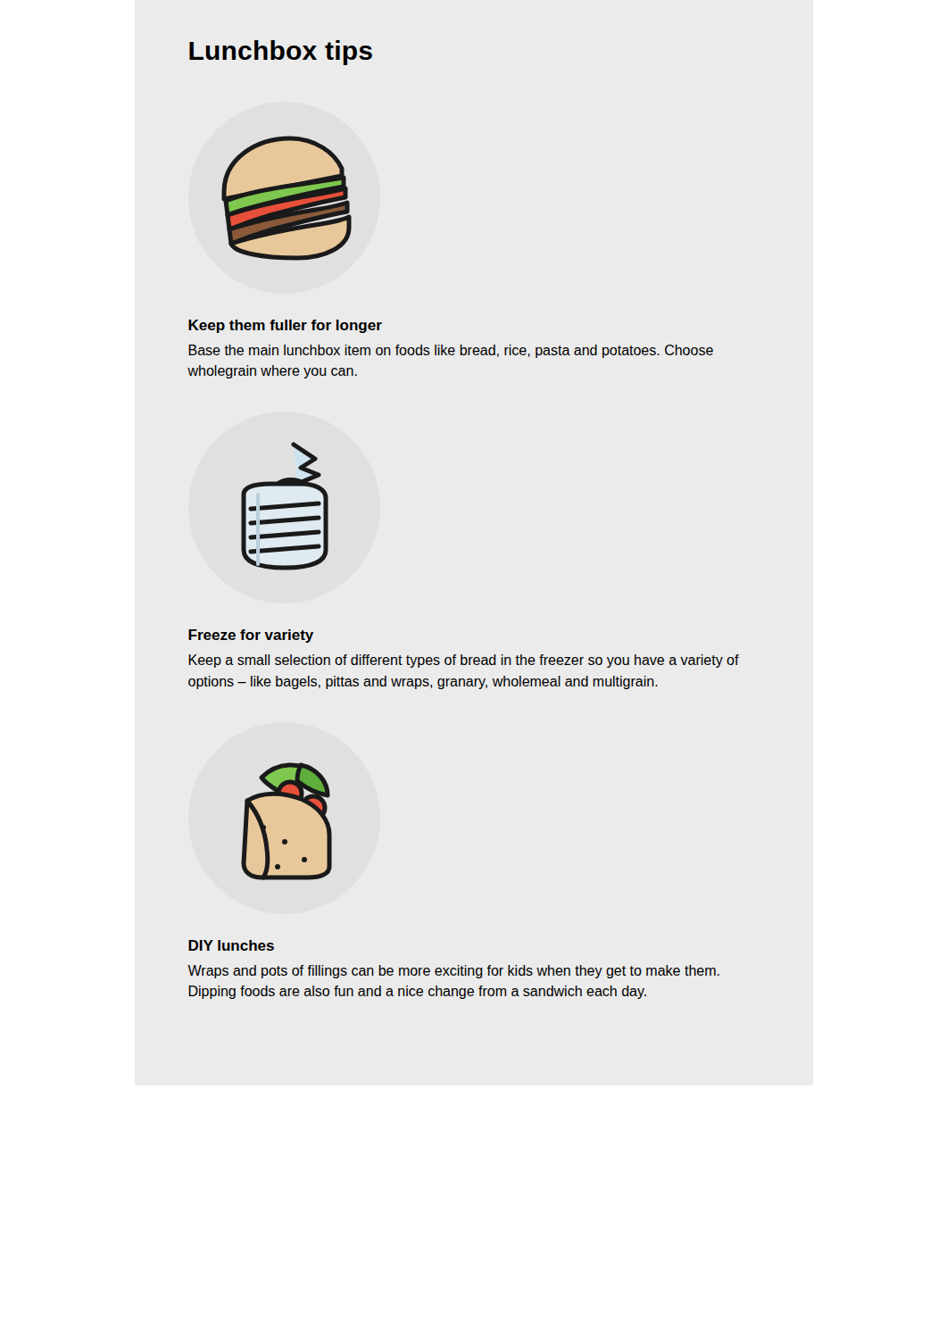Lunchbox tips
Keep them fuller for longer
Base the main lunchbox item on foods like bread, rice, pasta and potatoes. Choose wholegrain where you can.
Freeze for variety
Keep a small selection of different types of bread in the freezer so you have a variety of options – like bagels, pittas and wraps, granary, wholemeal and multigrain.
DIY lunches
Wraps and pots of fillings can be more exciting for kids when they get to make them. Dipping foods are also fun and a nice change from a sandwich each day.